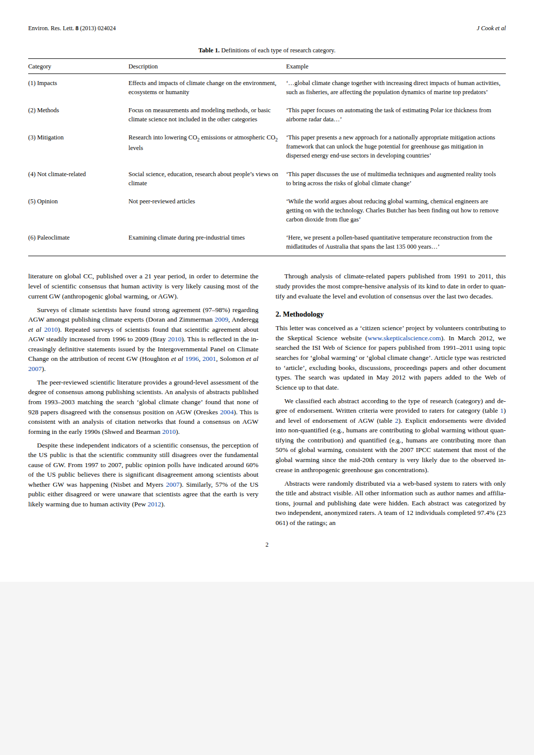Environ. Res. Lett. 8 (2013) 024024
J Cook et al
Table 1. Definitions of each type of research category.
| Category | Description | Example |
| --- | --- | --- |
| (1) Impacts | Effects and impacts of climate change on the environment, ecosystems or humanity | ‘…global climate change together with increasing direct impacts of human activities, such as fisheries, are affecting the population dynamics of marine top predators’ |
| (2) Methods | Focus on measurements and modeling methods, or basic climate science not included in the other categories | ‘This paper focuses on automating the task of estimating Polar ice thickness from airborne radar data…’ |
| (3) Mitigation | Research into lowering CO 2 emissions or atmospheric CO 2 levels | ‘This paper presents a new approach for a nationally appropriate mitigation actions framework that can unlock the huge potential for greenhouse gas mitigation in dispersed energy end-use sectors in developing countries’ |
| (4) Not climate-related | Social science, education, research about people’s views on climate | ‘This paper discusses the use of multimedia techniques and augmented reality tools to bring across the risks of global climate change’ |
| (5) Opinion | Not peer-reviewed articles | ‘While the world argues about reducing global warming, chemical engineers are getting on with the technology. Charles Butcher has been finding out how to remove carbon dioxide from flue gas’ |
| (6) Paleoclimate | Examining climate during pre-industrial times | ‘Here, we present a pollen-based quantitative temperature reconstruction from the midlatitudes of Australia that spans the last 135 000 years…’ |
literature on global CC, published over a 21 year period, in order to determine the level of scientific consensus that human activity is very likely causing most of the current GW (anthropogenic global warming, or AGW).
Surveys of climate scientists have found strong agreement (97–98%) regarding AGW amongst publishing climate experts (Doran and Zimmerman 2009, Anderegg et al 2010). Repeated surveys of scientists found that scientific agreement about AGW steadily increased from 1996 to 2009 (Bray 2010). This is reflected in the increasingly definitive statements issued by the Intergovernmental Panel on Climate Change on the attribution of recent GW (Houghton et al 1996, 2001, Solomon et al 2007).
The peer-reviewed scientific literature provides a ground-level assessment of the degree of consensus among publishing scientists. An analysis of abstracts published from 1993–2003 matching the search ‘global climate change’ found that none of 928 papers disagreed with the consensus position on AGW (Oreskes 2004). This is consistent with an analysis of citation networks that found a consensus on AGW forming in the early 1990s (Shwed and Bearman 2010).
Despite these independent indicators of a scientific consensus, the perception of the US public is that the scientific community still disagrees over the fundamental cause of GW. From 1997 to 2007, public opinion polls have indicated around 60% of the US public believes there is significant disagreement among scientists about whether GW was happening (Nisbet and Myers 2007). Similarly, 57% of the US public either disagreed or were unaware that scientists agree that the earth is very likely warming due to human activity (Pew 2012).
Through analysis of climate-related papers published from 1991 to 2011, this study provides the most compre-hensive analysis of its kind to date in order to quantify and evaluate the level and evolution of consensus over the last two decades.
2. Methodology
This letter was conceived as a ‘citizen science’ project by volunteers contributing to the Skeptical Science website (www.skepticalscience.com). In March 2012, we searched the ISI Web of Science for papers published from 1991–2011 using topic searches for ‘global warming’ or ‘global climate change’. Article type was restricted to ‘article’, excluding books, discussions, proceedings papers and other document types. The search was updated in May 2012 with papers added to the Web of Science up to that date.
We classified each abstract according to the type of research (category) and degree of endorsement. Written criteria were provided to raters for category (table 1) and level of endorsement of AGW (table 2). Explicit endorsements were divided into non-quantified (e.g., humans are contributing to global warming without quantifying the contribution) and quantified (e.g., humans are contributing more than 50% of global warming, consistent with the 2007 IPCC statement that most of the global warming since the mid-20th century is very likely due to the observed increase in anthropogenic greenhouse gas concentrations).
Abstracts were randomly distributed via a web-based system to raters with only the title and abstract visible. All other information such as author names and affiliations, journal and publishing date were hidden. Each abstract was categorized by two independent, anonymized raters. A team of 12 individuals completed 97.4% (23 061) of the ratings; an
2